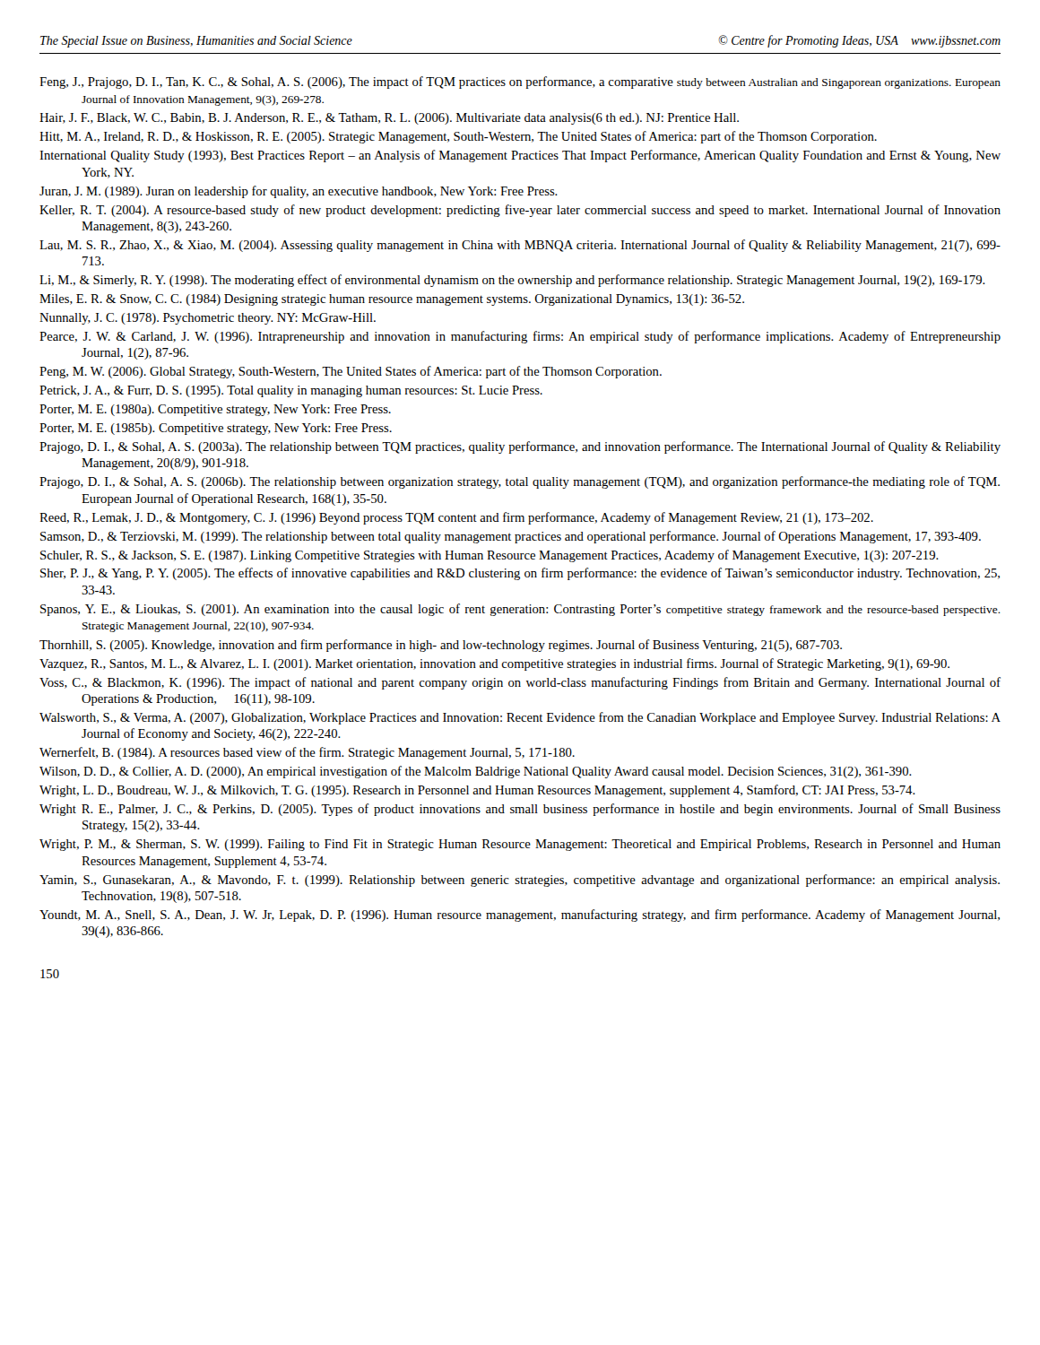The Special Issue on Business, Humanities and Social Science © Centre for Promoting Ideas, USA www.ijbssnet.com
Feng, J., Prajogo, D. I., Tan, K. C., & Sohal, A. S. (2006), The impact of TQM practices on performance, a comparative study between Australian and Singaporean organizations. European Journal of Innovation Management, 9(3), 269-278.
Hair, J. F., Black, W. C., Babin, B. J. Anderson, R. E., & Tatham, R. L. (2006). Multivariate data analysis(6 th ed.). NJ: Prentice Hall.
Hitt, M. A., Ireland, R. D., & Hoskisson, R. E. (2005). Strategic Management, South-Western, The United States of America: part of the Thomson Corporation.
International Quality Study (1993), Best Practices Report – an Analysis of Management Practices That Impact Performance, American Quality Foundation and Ernst & Young, New York, NY.
Juran, J. M. (1989). Juran on leadership for quality, an executive handbook, New York: Free Press.
Keller, R. T. (2004). A resource-based study of new product development: predicting five-year later commercial success and speed to market. International Journal of Innovation Management, 8(3), 243-260.
Lau, M. S. R., Zhao, X., & Xiao, M. (2004). Assessing quality management in China with MBNQA criteria. International Journal of Quality & Reliability Management, 21(7), 699-713.
Li, M., & Simerly, R. Y. (1998). The moderating effect of environmental dynamism on the ownership and performance relationship. Strategic Management Journal, 19(2), 169-179.
Miles, E. R. & Snow, C. C. (1984) Designing strategic human resource management systems. Organizational Dynamics, 13(1): 36-52.
Nunnally, J. C. (1978). Psychometric theory. NY: McGraw-Hill.
Pearce, J. W. & Carland, J. W. (1996). Intrapreneurship and innovation in manufacturing firms: An empirical study of performance implications. Academy of Entrepreneurship Journal, 1(2), 87-96.
Peng, M. W. (2006). Global Strategy, South-Western, The United States of America: part of the Thomson Corporation.
Petrick, J. A., & Furr, D. S. (1995). Total quality in managing human resources: St. Lucie Press.
Porter, M. E. (1980a). Competitive strategy, New York: Free Press.
Porter, M. E. (1985b). Competitive strategy, New York: Free Press.
Prajogo, D. I., & Sohal, A. S. (2003a). The relationship between TQM practices, quality performance, and innovation performance. The International Journal of Quality & Reliability Management, 20(8/9), 901-918.
Prajogo, D. I., & Sohal, A. S. (2006b). The relationship between organization strategy, total quality management (TQM), and organization performance-the mediating role of TQM. European Journal of Operational Research, 168(1), 35-50.
Reed, R., Lemak, J. D., & Montgomery, C. J. (1996) Beyond process TQM content and firm performance, Academy of Management Review, 21 (1), 173–202.
Samson, D., & Terziovski, M. (1999). The relationship between total quality management practices and operational performance. Journal of Operations Management, 17, 393-409.
Schuler, R. S., & Jackson, S. E. (1987). Linking Competitive Strategies with Human Resource Management Practices, Academy of Management Executive, 1(3): 207-219.
Sher, P. J., & Yang, P. Y. (2005). The effects of innovative capabilities and R&D clustering on firm performance: the evidence of Taiwan’s semiconductor industry. Technovation, 25, 33-43.
Spanos, Y. E., & Lioukas, S. (2001). An examination into the causal logic of rent generation: Contrasting Porter’s competitive strategy framework and the resource-based perspective. Strategic Management Journal, 22(10), 907-934.
Thornhill, S. (2005). Knowledge, innovation and firm performance in high- and low-technology regimes. Journal of Business Venturing, 21(5), 687-703.
Vazquez, R., Santos, M. L., & Alvarez, L. I. (2001). Market orientation, innovation and competitive strategies in industrial firms. Journal of Strategic Marketing, 9(1), 69-90.
Voss, C., & Blackmon, K. (1996). The impact of national and parent company origin on world-class manufacturing Findings from Britain and Germany. International Journal of Operations & Production, 16(11), 98-109.
Walsworth, S., & Verma, A. (2007), Globalization, Workplace Practices and Innovation: Recent Evidence from the Canadian Workplace and Employee Survey. Industrial Relations: A Journal of Economy and Society, 46(2), 222-240.
Wernerfelt, B. (1984). A resources based view of the firm. Strategic Management Journal, 5, 171-180.
Wilson, D. D., & Collier, A. D. (2000), An empirical investigation of the Malcolm Baldrige National Quality Award causal model. Decision Sciences, 31(2), 361-390.
Wright, L. D., Boudreau, W. J., & Milkovich, T. G. (1995). Research in Personnel and Human Resources Management, supplement 4, Stamford, CT: JAI Press, 53-74.
Wright R. E., Palmer, J. C., & Perkins, D. (2005). Types of product innovations and small business performance in hostile and begin environments. Journal of Small Business Strategy, 15(2), 33-44.
Wright, P. M., & Sherman, S. W. (1999). Failing to Find Fit in Strategic Human Resource Management: Theoretical and Empirical Problems, Research in Personnel and Human Resources Management, Supplement 4, 53-74.
Yamin, S., Gunasekaran, A., & Mavondo, F. t. (1999). Relationship between generic strategies, competitive advantage and organizational performance: an empirical analysis. Technovation, 19(8), 507-518.
Youndt, M. A., Snell, S. A., Dean, J. W. Jr, Lepak, D. P. (1996). Human resource management, manufacturing strategy, and firm performance. Academy of Management Journal, 39(4), 836-866.
150